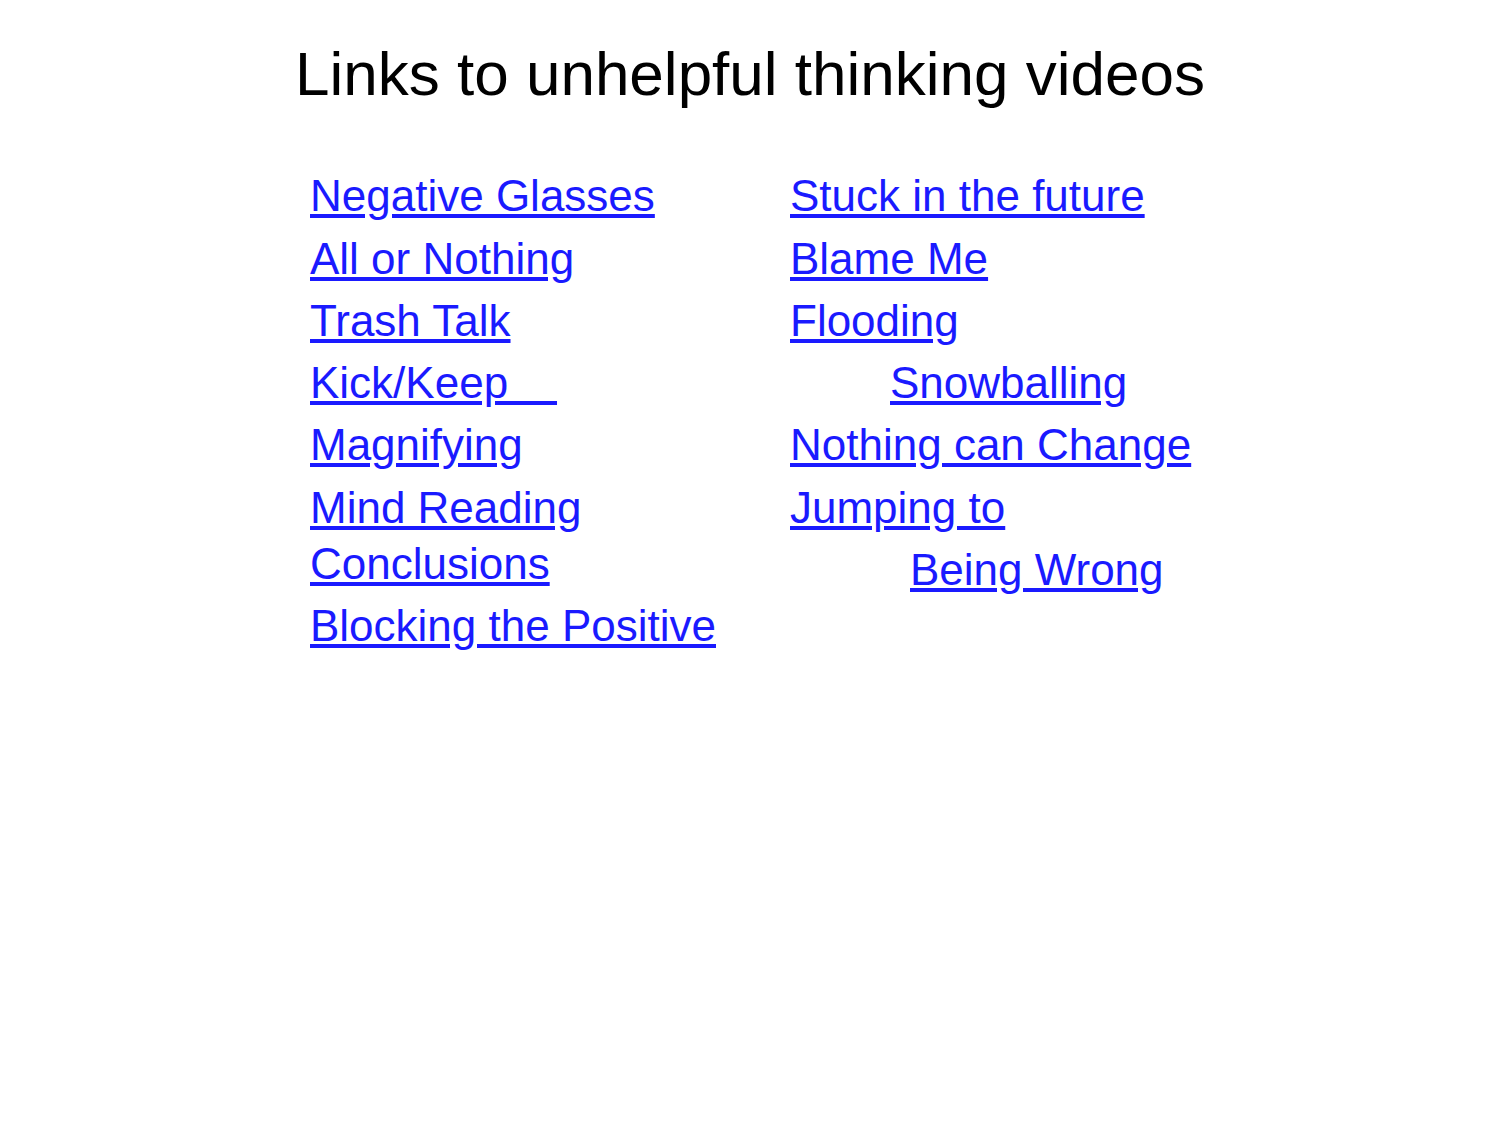Links to unhelpful thinking videos
Negative Glasses
All or Nothing
Trash Talk
Kick/Keep
Magnifying
Mind Reading Conclusions
Blocking the Positive
Stuck in the future
Blame Me
Flooding
Snowballing
Nothing can Change
Jumping to
Being Wrong